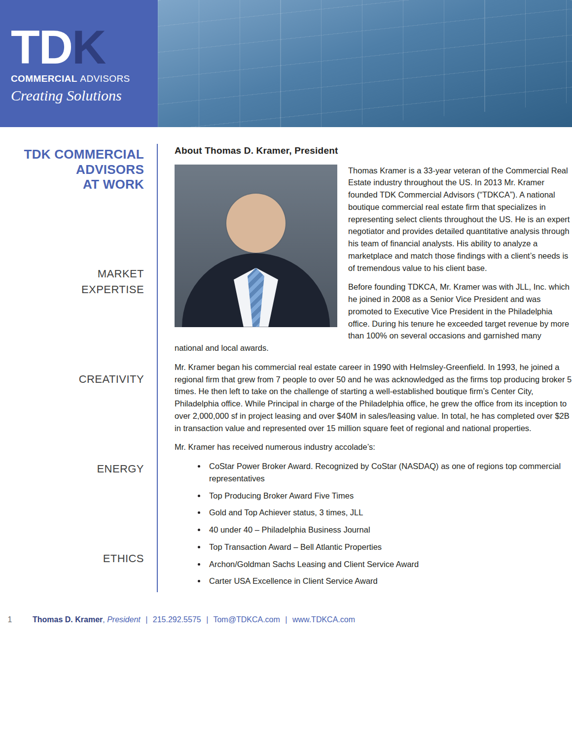TDK
COMMERCIAL ADVISORS
Creating Solutions
TDK Commercial
Advisors
at Work
Market
Expertise
Creativity
Energy
Ethics
About Thomas D. Kramer, President
Thomas Kramer is a 33-year veteran of the Commercial Real Estate industry throughout the US. In 2013 Mr. Kramer founded TDK Commercial Advisors (“TDKCA”). A national boutique commercial real estate firm that specializes in representing select clients throughout the US. He is an expert negotiator and provides detailed quantitative analysis through his team of financial analysts. His ability to analyze a marketplace and match those findings with a client’s needs is of tremendous value to his client base.
Before founding TDKCA, Mr. Kramer was with JLL, Inc. which he joined in 2008 as a Senior Vice President and was promoted to Executive Vice President in the Philadelphia office. During his tenure he exceeded target revenue by more than 100% on several occasions and garnished many national and local awards.
Mr. Kramer began his commercial real estate career in 1990 with Helmsley-Greenfield. In 1993, he joined a regional firm that grew from 7 people to over 50 and he was acknowledged as the firms top producing broker 5 times. He then left to take on the challenge of starting a well-established boutique firm’s Center City, Philadelphia office. While Principal in charge of the Philadelphia office, he grew the office from its inception to over 2,000,000 sf in project leasing and over $40M in sales/leasing value. In total, he has completed over $2B in transaction value and represented over 15 million square feet of regional and national properties.
Mr. Kramer has received numerous industry accolade’s:
CoStar Power Broker Award. Recognized by CoStar (NASDAQ) as one of regions top commercial representatives
Top Producing Broker Award Five Times
Gold and Top Achiever status, 3 times, JLL
40 under 40 – Philadelphia Business Journal
Top Transaction Award – Bell Atlantic Properties
Archon/Goldman Sachs Leasing and Client Service Award
Carter USA Excellence in Client Service Award
1
Thomas D. Kramer, President | 215.292.5575 | Tom@TDKCA.com | www.TDKCA.com